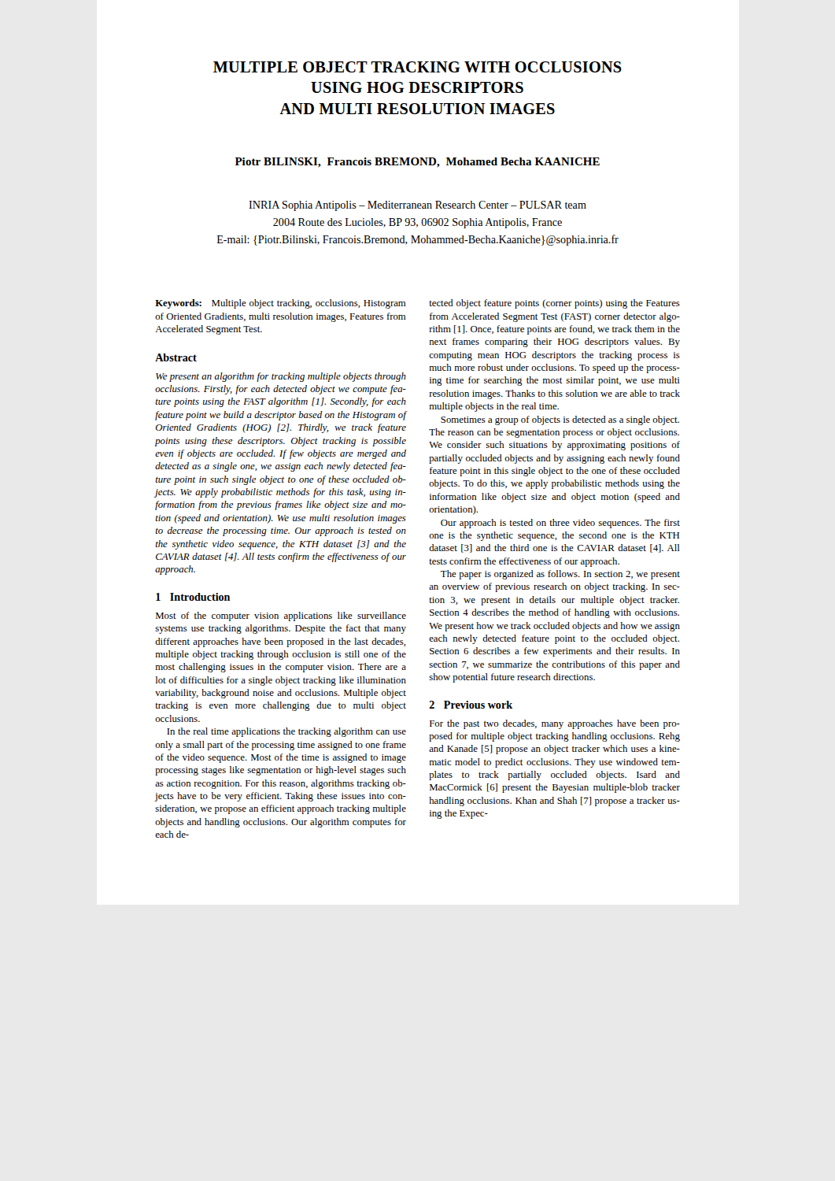Multiple Object Tracking with Occlusions
Using HOG Descriptors
and Multi Resolution Images
Piotr BILINSKI, Francois BREMOND, Mohamed Becha KAANICHE
INRIA Sophia Antipolis – Mediterranean Research Center – PULSAR team
2004 Route des Lucioles, BP 93, 06902 Sophia Antipolis, France
E-mail: {Piotr.Bilinski, Francois.Bremond, Mohammed-Becha.Kaaniche}@sophia.inria.fr
Keywords: Multiple object tracking, occlusions, Histogram of Oriented Gradients, multi resolution images, Features from Accelerated Segment Test.
Abstract
We present an algorithm for tracking multiple objects through occlusions. Firstly, for each detected object we compute feature points using the FAST algorithm [1]. Secondly, for each feature point we build a descriptor based on the Histogram of Oriented Gradients (HOG) [2]. Thirdly, we track feature points using these descriptors. Object tracking is possible even if objects are occluded. If few objects are merged and detected as a single one, we assign each newly detected feature point in such single object to one of these occluded objects. We apply probabilistic methods for this task, using information from the previous frames like object size and motion (speed and orientation). We use multi resolution images to decrease the processing time. Our approach is tested on the synthetic video sequence, the KTH dataset [3] and the CAVIAR dataset [4]. All tests confirm the effectiveness of our approach.
1 Introduction
Most of the computer vision applications like surveillance systems use tracking algorithms. Despite the fact that many different approaches have been proposed in the last decades, multiple object tracking through occlusion is still one of the most challenging issues in the computer vision. There are a lot of difficulties for a single object tracking like illumination variability, background noise and occlusions. Multiple object tracking is even more challenging due to multi object occlusions.
In the real time applications the tracking algorithm can use only a small part of the processing time assigned to one frame of the video sequence. Most of the time is assigned to image processing stages like segmentation or high-level stages such as action recognition. For this reason, algorithms tracking objects have to be very efficient. Taking these issues into consideration, we propose an efficient approach tracking multiple objects and handling occlusions. Our algorithm computes for each de-
tected object feature points (corner points) using the Features from Accelerated Segment Test (FAST) corner detector algorithm [1]. Once, feature points are found, we track them in the next frames comparing their HOG descriptors values. By computing mean HOG descriptors the tracking process is much more robust under occlusions. To speed up the processing time for searching the most similar point, we use multi resolution images. Thanks to this solution we are able to track multiple objects in the real time.
Sometimes a group of objects is detected as a single object. The reason can be segmentation process or object occlusions. We consider such situations by approximating positions of partially occluded objects and by assigning each newly found feature point in this single object to the one of these occluded objects. To do this, we apply probabilistic methods using the information like object size and object motion (speed and orientation).
Our approach is tested on three video sequences. The first one is the synthetic sequence, the second one is the KTH dataset [3] and the third one is the CAVIAR dataset [4]. All tests confirm the effectiveness of our approach.
The paper is organized as follows. In section 2, we present an overview of previous research on object tracking. In section 3, we present in details our multiple object tracker. Section 4 describes the method of handling with occlusions. We present how we track occluded objects and how we assign each newly detected feature point to the occluded object. Section 6 describes a few experiments and their results. In section 7, we summarize the contributions of this paper and show potential future research directions.
2 Previous work
For the past two decades, many approaches have been proposed for multiple object tracking handling occlusions. Rehg and Kanade [5] propose an object tracker which uses a kinematic model to predict occlusions. They use windowed templates to track partially occluded objects. Isard and MacCormick [6] present the Bayesian multiple-blob tracker handling occlusions. Khan and Shah [7] propose a tracker using the Expec-